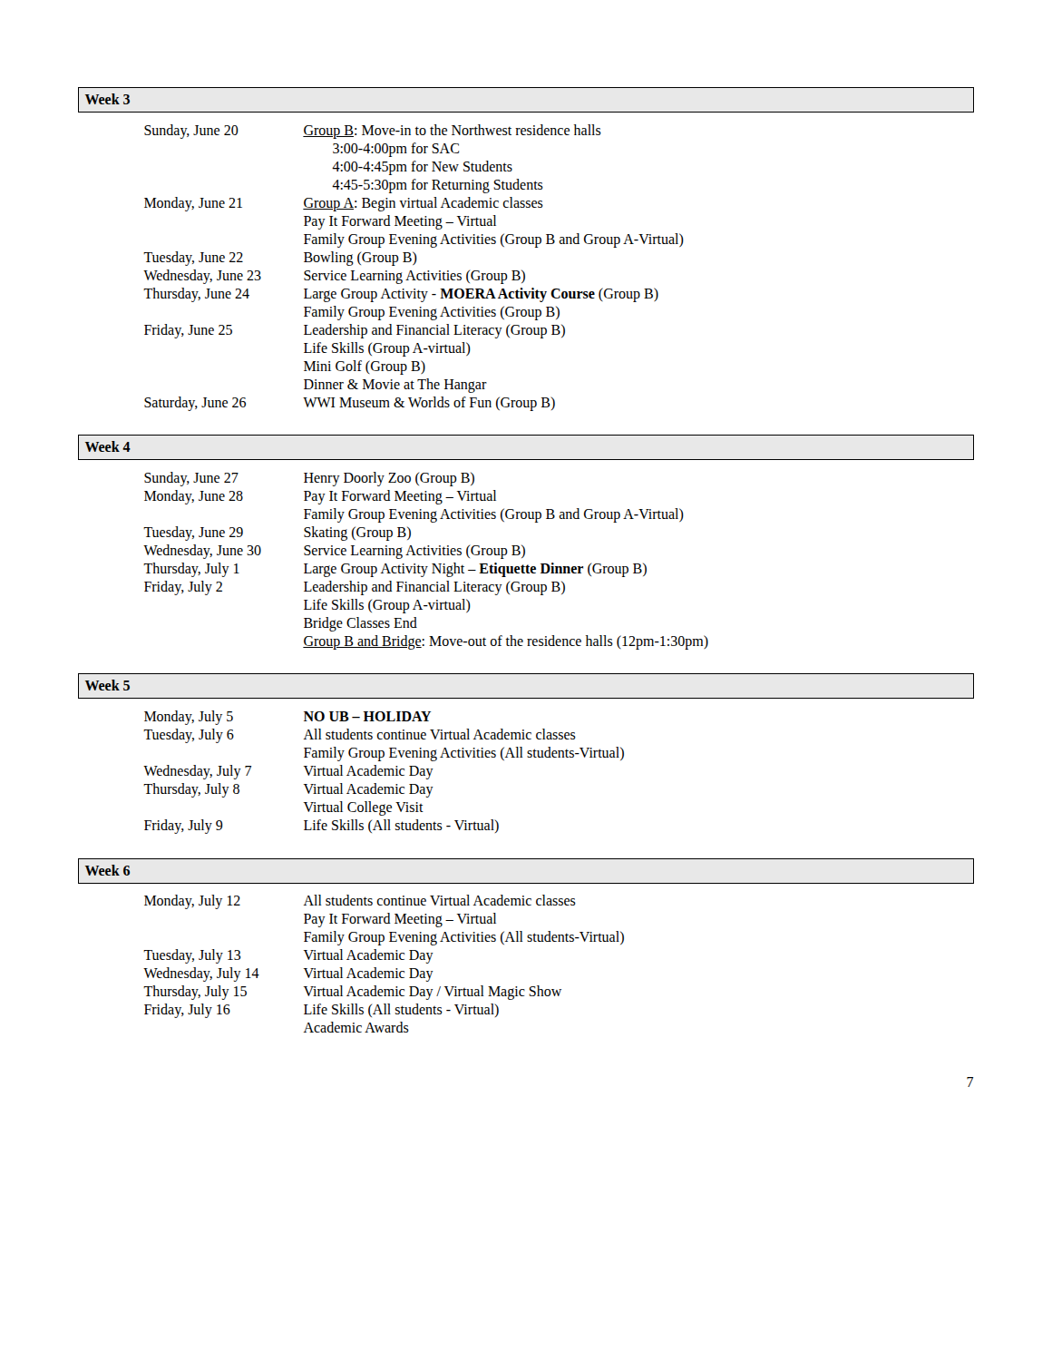Week 3
| Sunday, June 20 | Group B : Move-in to the Northwest residence halls 3:00-4:00pm for SAC 4:00-4:45pm for New Students 4:45-5:30pm for Returning Students |
| Monday, June 21 | Group A : Begin virtual Academic classes Pay It Forward Meeting – Virtual Family Group Evening Activities (Group B and Group A-Virtual) |
| Tuesday, June 22 | Bowling (Group B) |
| Wednesday, June 23 | Service Learning Activities (Group B) |
| Thursday, June 24 | Large Group Activity - MOERA Activity Course (Group B) Family Group Evening Activities (Group B) |
| Friday, June 25 | Leadership and Financial Literacy (Group B) Life Skills (Group A-virtual) Mini Golf (Group B) Dinner & Movie at The Hangar |
| Saturday, June 26 | WWI Museum & Worlds of Fun (Group B) |
Week 4
| Sunday, June 27 | Henry Doorly Zoo (Group B) |
| Monday, June 28 | Pay It Forward Meeting – Virtual Family Group Evening Activities (Group B and Group A-Virtual) |
| Tuesday, June 29 | Skating (Group B) |
| Wednesday, June 30 | Service Learning Activities (Group B) |
| Thursday, July 1 | Large Group Activity Night – Etiquette Dinner (Group B) |
| Friday, July 2 | Leadership and Financial Literacy (Group B) Life Skills (Group A-virtual) Bridge Classes End Group B and Bridge : Move-out of the residence halls (12pm-1:30pm) |
Week 5
| Monday, July 5 | NO UB – HOLIDAY |
| Tuesday, July 6 | All students continue Virtual Academic classes Family Group Evening Activities (All students-Virtual) |
| Wednesday, July 7 | Virtual Academic Day |
| Thursday, July 8 | Virtual Academic Day Virtual College Visit |
| Friday, July 9 | Life Skills (All students - Virtual) |
Week 6
| Monday, July 12 | All students continue Virtual Academic classes Pay It Forward Meeting – Virtual Family Group Evening Activities (All students-Virtual) |
| Tuesday, July 13 | Virtual Academic Day |
| Wednesday, July 14 | Virtual Academic Day |
| Thursday, July 15 | Virtual Academic Day / Virtual Magic Show |
| Friday, July 16 | Life Skills (All students - Virtual) Academic Awards |
7